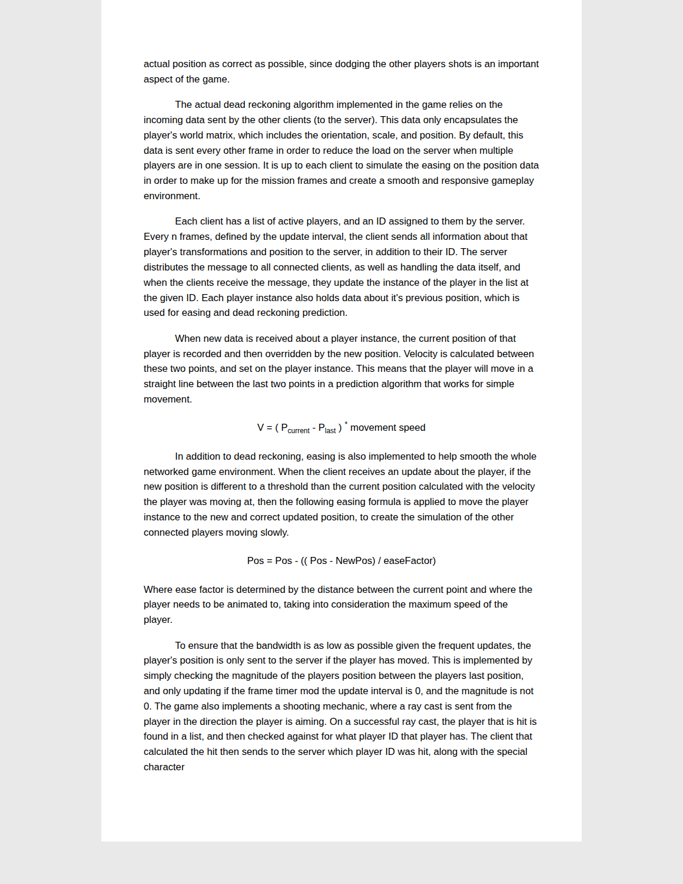actual position as correct as possible, since dodging the other players shots is an important aspect of the game.
The actual dead reckoning algorithm implemented in the game relies on the incoming data sent by the other clients (to the server). This data only encapsulates the player's world matrix, which includes the orientation, scale, and position. By default, this data is sent every other frame in order to reduce the load on the server when multiple players are in one session. It is up to each client to simulate the easing on the position data in order to make up for the mission frames and create a smooth and responsive gameplay environment.
Each client has a list of active players, and an ID assigned to them by the server. Every n frames, defined by the update interval, the client sends all information about that player's transformations and position to the server, in addition to their ID. The server distributes the message to all connected clients, as well as handling the data itself, and when the clients receive the message, they update the instance of the player in the list at the given ID. Each player instance also holds data about it's previous position, which is used for easing and dead reckoning prediction.
When new data is received about a player instance, the current position of that player is recorded and then overridden by the new position. Velocity is calculated between these two points, and set on the player instance. This means that the player will move in a straight line between the last two points in a prediction algorithm that works for simple movement.
V = ( Pcurrent - Plast ) * movement speed
In addition to dead reckoning, easing is also implemented to help smooth the whole networked game environment. When the client receives an update about the player, if the new position is different to a threshold than the current position calculated with the velocity the player was moving at, then the following easing formula is applied to move the player instance to the new and correct updated position, to create the simulation of the other connected players moving slowly.
Pos = Pos - (( Pos - NewPos) / easeFactor)
Where ease factor is determined by the distance between the current point and where the player needs to be animated to, taking into consideration the maximum speed of the player.
To ensure that the bandwidth is as low as possible given the frequent updates, the player's position is only sent to the server if the player has moved. This is implemented by simply checking the magnitude of the players position between the players last position, and only updating if the frame timer mod the update interval is 0, and the magnitude is not 0. The game also implements a shooting mechanic, where a ray cast is sent from the player in the direction the player is aiming. On a successful ray cast, the player that is hit is found in a list, and then checked against for what player ID that player has. The client that calculated the hit then sends to the server which player ID was hit, along with the special character